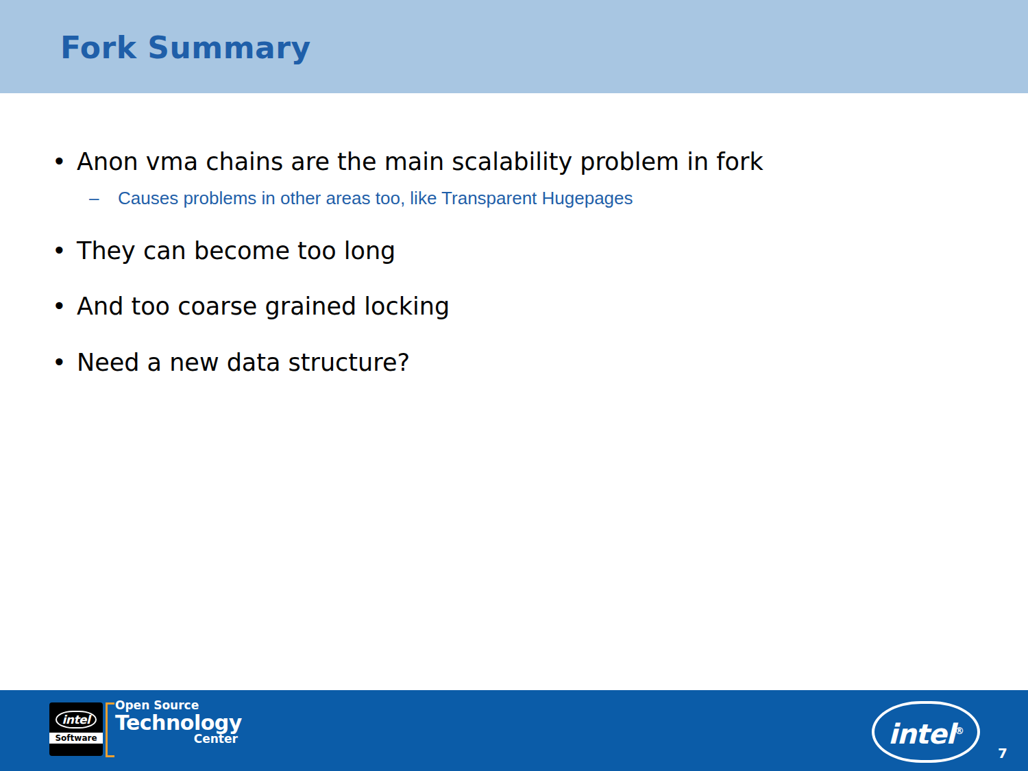Fork Summary
Anon vma chains are the main scalability problem in fork
Causes problems in other areas too, like Transparent Hugepages
They can become too long
And too coarse grained locking
Need a new data structure?
intel Software
Open Source
Technology
Center
intel®
7